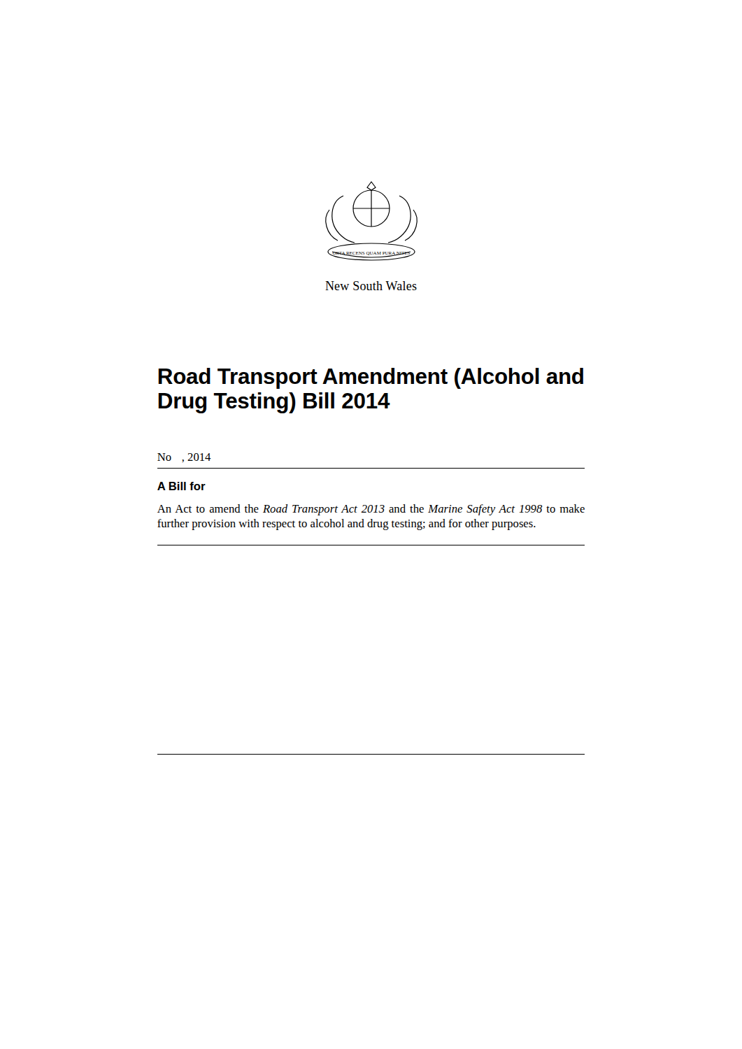New South Wales
Road Transport Amendment (Alcohol and Drug Testing) Bill 2014
No, 2014
A Bill for
An Act to amend the Road Transport Act 2013 and the Marine Safety Act 1998 to make further provision with respect to alcohol and drug testing; and for other purposes.